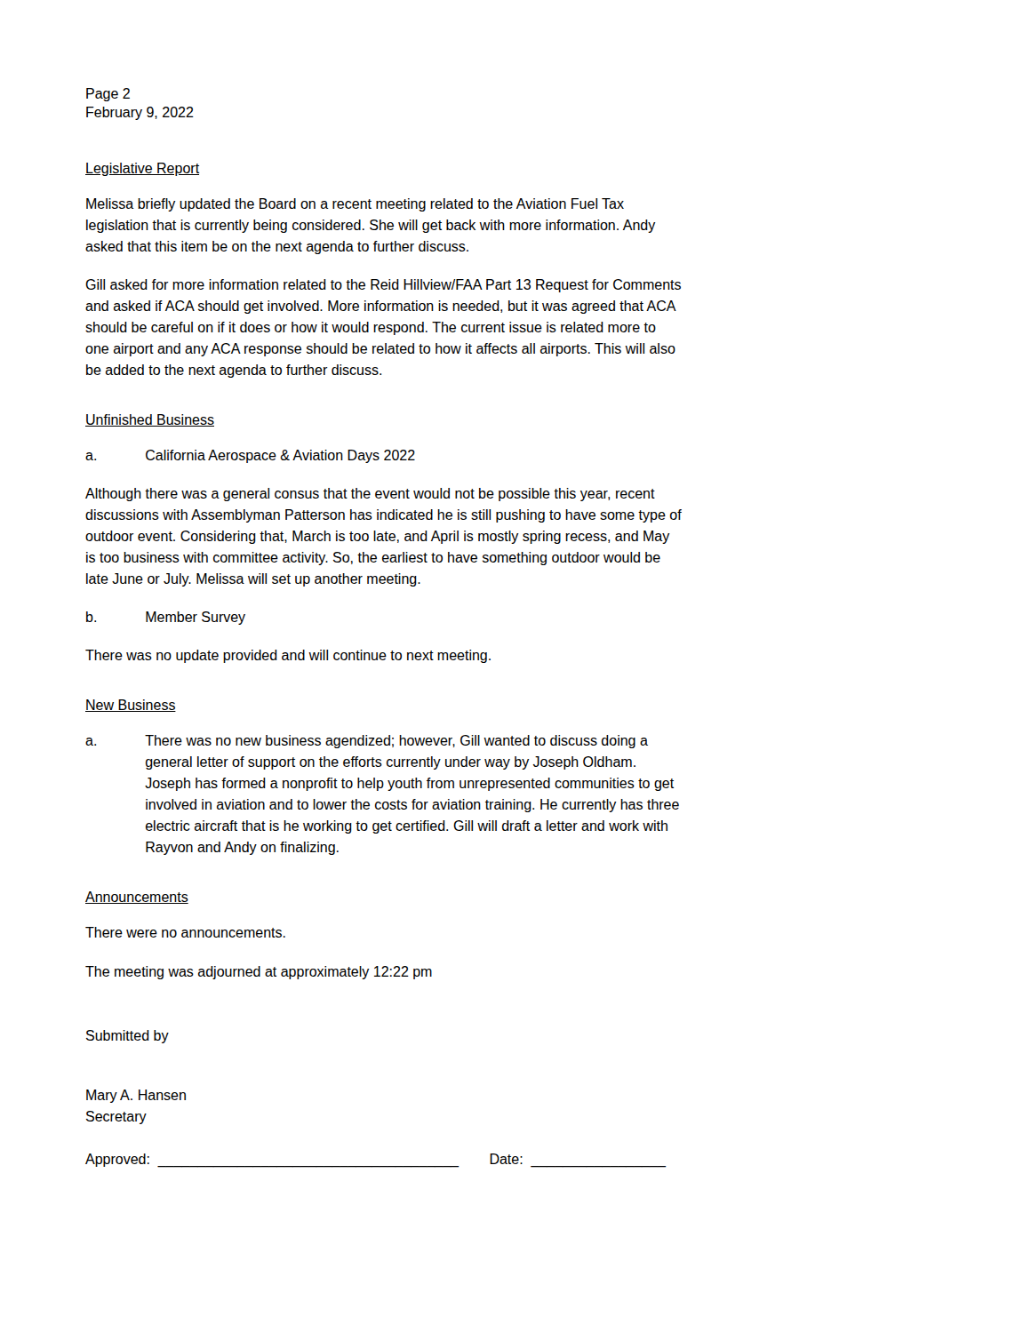Page 2
February 9, 2022
Legislative Report
Melissa briefly updated the Board on a recent meeting related to the Aviation Fuel Tax legislation that is currently being considered. She will get back with more information. Andy asked that this item be on the next agenda to further discuss.
Gill asked for more information related to the Reid Hillview/FAA Part 13 Request for Comments and asked if ACA should get involved. More information is needed, but it was agreed that ACA should be careful on if it does or how it would respond. The current issue is related more to one airport and any ACA response should be related to how it affects all airports. This will also be added to the next agenda to further discuss.
Unfinished Business
a. California Aerospace & Aviation Days 2022
Although there was a general consus that the event would not be possible this year, recent discussions with Assemblyman Patterson has indicated he is still pushing to have some type of outdoor event. Considering that, March is too late, and April is mostly spring recess, and May is too business with committee activity. So, the earliest to have something outdoor would be late June or July. Melissa will set up another meeting.
b. Member Survey
There was no update provided and will continue to next meeting.
New Business
a. There was no new business agendized; however, Gill wanted to discuss doing a general letter of support on the efforts currently under way by Joseph Oldham. Joseph has formed a nonprofit to help youth from unrepresented communities to get involved in aviation and to lower the costs for aviation training. He currently has three electric aircraft that is he working to get certified. Gill will draft a letter and work with Rayvon and Andy on finalizing.
Announcements
There were no announcements.
The meeting was adjourned at approximately 12:22 pm
Submitted by
Mary A. Hansen
Secretary
Approved: ______________________________________ Date: _________________